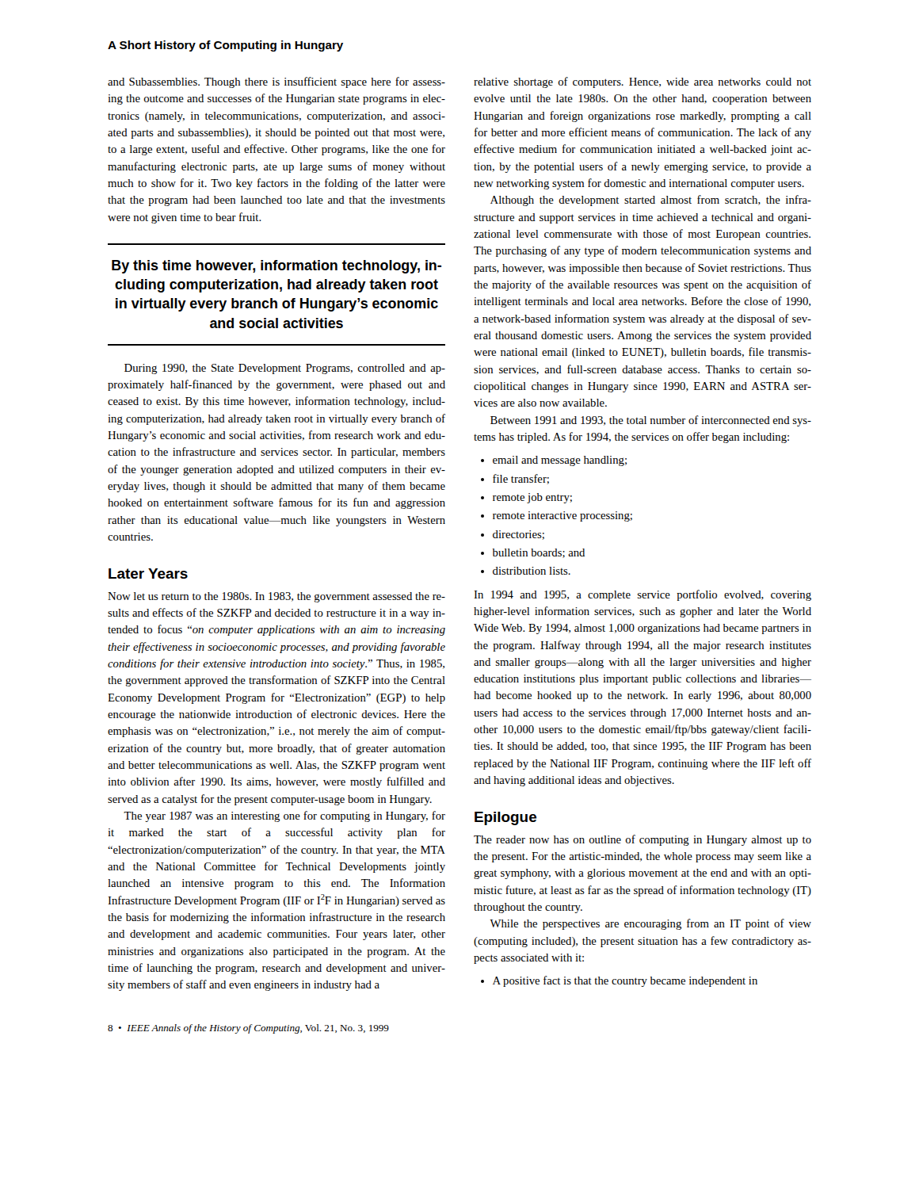A Short History of Computing in Hungary
and Subassemblies. Though there is insufficient space here for assessing the outcome and successes of the Hungarian state programs in electronics (namely, in telecommunications, computerization, and associated parts and subassemblies), it should be pointed out that most were, to a large extent, useful and effective. Other programs, like the one for manufacturing electronic parts, ate up large sums of money without much to show for it. Two key factors in the folding of the latter were that the program had been launched too late and that the investments were not given time to bear fruit.
By this time however, information technology, including computerization, had already taken root in virtually every branch of Hungary’s economic and social activities
During 1990, the State Development Programs, controlled and approximately half-financed by the government, were phased out and ceased to exist. By this time however, information technology, including computerization, had already taken root in virtually every branch of Hungary’s economic and social activities, from research work and education to the infrastructure and services sector. In particular, members of the younger generation adopted and utilized computers in their everyday lives, though it should be admitted that many of them became hooked on entertainment software famous for its fun and aggression rather than its educational value—much like youngsters in Western countries.
Later Years
Now let us return to the 1980s. In 1983, the government assessed the results and effects of the SZKFP and decided to restructure it in a way intended to focus “on computer applications with an aim to increasing their effectiveness in socioeconomic processes, and providing favorable conditions for their extensive introduction into society.” Thus, in 1985, the government approved the transformation of SZKFP into the Central Economy Development Program for “Electronization” (EGP) to help encourage the nationwide introduction of electronic devices. Here the emphasis was on “electronization,” i.e., not merely the aim of computerization of the country but, more broadly, that of greater automation and better telecommunications as well. Alas, the SZKFP program went into oblivion after 1990. Its aims, however, were mostly fulfilled and served as a catalyst for the present computer-usage boom in Hungary.
The year 1987 was an interesting one for computing in Hungary, for it marked the start of a successful activity plan for “electronization/computerization” of the country. In that year, the MTA and the National Committee for Technical Developments jointly launched an intensive program to this end. The Information Infrastructure Development Program (IIF or I2F in Hungarian) served as the basis for modernizing the information infrastructure in the research and development and academic communities. Four years later, other ministries and organizations also participated in the program. At the time of launching the program, research and development and university members of staff and even engineers in industry had a
relative shortage of computers. Hence, wide area networks could not evolve until the late 1980s. On the other hand, cooperation between Hungarian and foreign organizations rose markedly, prompting a call for better and more efficient means of communication. The lack of any effective medium for communication initiated a well-backed joint action, by the potential users of a newly emerging service, to provide a new networking system for domestic and international computer users.
Although the development started almost from scratch, the infrastructure and support services in time achieved a technical and organizational level commensurate with those of most European countries. The purchasing of any type of modern telecommunication systems and parts, however, was impossible then because of Soviet restrictions. Thus the majority of the available resources was spent on the acquisition of intelligent terminals and local area networks. Before the close of 1990, a network-based information system was already at the disposal of several thousand domestic users. Among the services the system provided were national email (linked to EUNET), bulletin boards, file transmission services, and full-screen database access. Thanks to certain sociopolitical changes in Hungary since 1990, EARN and ASTRA services are also now available.
Between 1991 and 1993, the total number of interconnected end systems has tripled. As for 1994, the services on offer began including:
email and message handling;
file transfer;
remote job entry;
remote interactive processing;
directories;
bulletin boards; and
distribution lists.
In 1994 and 1995, a complete service portfolio evolved, covering higher-level information services, such as gopher and later the World Wide Web. By 1994, almost 1,000 organizations had became partners in the program. Halfway through 1994, all the major research institutes and smaller groups—along with all the larger universities and higher education institutions plus important public collections and libraries—had become hooked up to the network. In early 1996, about 80,000 users had access to the services through 17,000 Internet hosts and another 10,000 users to the domestic email/ftp/bbs gateway/client facilities. It should be added, too, that since 1995, the IIF Program has been replaced by the National IIF Program, continuing where the IIF left off and having additional ideas and objectives.
Epilogue
The reader now has on outline of computing in Hungary almost up to the present. For the artistic-minded, the whole process may seem like a great symphony, with a glorious movement at the end and with an optimistic future, at least as far as the spread of information technology (IT) throughout the country.
While the perspectives are encouraging from an IT point of view (computing included), the present situation has a few contradictory aspects associated with it:
A positive fact is that the country became independent in
8 • IEEE Annals of the History of Computing, Vol. 21, No. 3, 1999